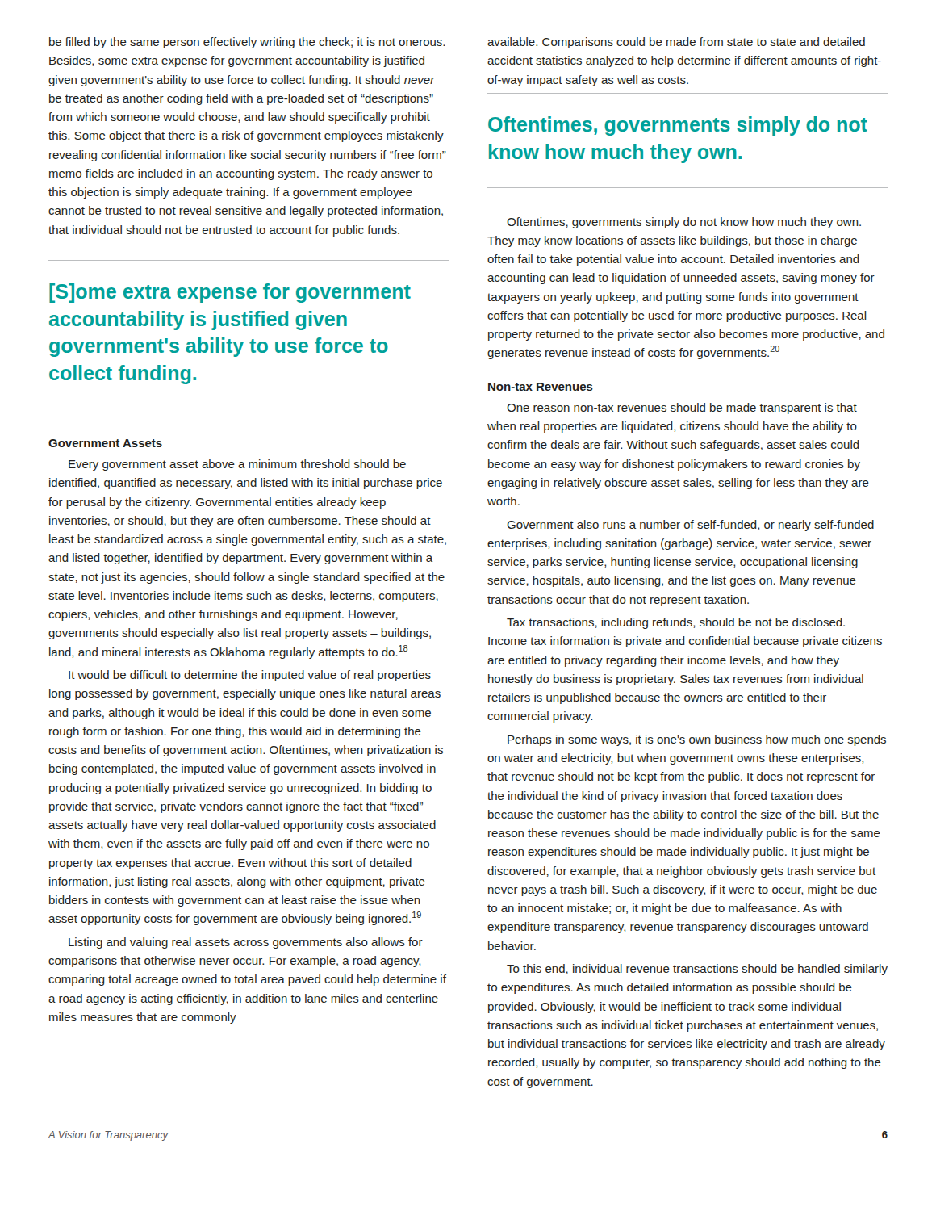be filled by the same person effectively writing the check; it is not onerous. Besides, some extra expense for government accountability is justified given government's ability to use force to collect funding. It should never be treated as another coding field with a pre-loaded set of “descriptions” from which someone would choose, and law should specifically prohibit this. Some object that there is a risk of government employees mistakenly revealing confidential information like social security numbers if “free form” memo fields are included in an accounting system. The ready answer to this objection is simply adequate training. If a government employee cannot be trusted to not reveal sensitive and legally protected information, that individual should not be entrusted to account for public funds.
[S]ome extra expense for government accountability is justified given government's ability to use force to collect funding.
Government Assets
Every government asset above a minimum threshold should be identified, quantified as necessary, and listed with its initial purchase price for perusal by the citizenry. Governmental entities already keep inventories, or should, but they are often cumbersome. These should at least be standardized across a single governmental entity, such as a state, and listed together, identified by department. Every government within a state, not just its agencies, should follow a single standard specified at the state level. Inventories include items such as desks, lecterns, computers, copiers, vehicles, and other furnishings and equipment. However, governments should especially also list real property assets – buildings, land, and mineral interests as Oklahoma regularly attempts to do.18
It would be difficult to determine the imputed value of real properties long possessed by government, especially unique ones like natural areas and parks, although it would be ideal if this could be done in even some rough form or fashion. For one thing, this would aid in determining the costs and benefits of government action. Oftentimes, when privatization is being contemplated, the imputed value of government assets involved in producing a potentially privatized service go unrecognized. In bidding to provide that service, private vendors cannot ignore the fact that “fixed” assets actually have very real dollar-valued opportunity costs associated with them, even if the assets are fully paid off and even if there were no property tax expenses that accrue. Even without this sort of detailed information, just listing real assets, along with other equipment, private bidders in contests with government can at least raise the issue when asset opportunity costs for government are obviously being ignored.19
Listing and valuing real assets across governments also allows for comparisons that otherwise never occur. For example, a road agency, comparing total acreage owned to total area paved could help determine if a road agency is acting efficiently, in addition to lane miles and centerline miles measures that are commonly
available. Comparisons could be made from state to state and detailed accident statistics analyzed to help determine if different amounts of right-of-way impact safety as well as costs.
Oftentimes, governments simply do not know how much they own.
Oftentimes, governments simply do not know how much they own. They may know locations of assets like buildings, but those in charge often fail to take potential value into account. Detailed inventories and accounting can lead to liquidation of unneeded assets, saving money for taxpayers on yearly upkeep, and putting some funds into government coffers that can potentially be used for more productive purposes. Real property returned to the private sector also becomes more productive, and generates revenue instead of costs for governments.20
Non-tax Revenues
One reason non-tax revenues should be made transparent is that when real properties are liquidated, citizens should have the ability to confirm the deals are fair. Without such safeguards, asset sales could become an easy way for dishonest policymakers to reward cronies by engaging in relatively obscure asset sales, selling for less than they are worth.
Government also runs a number of self-funded, or nearly self-funded enterprises, including sanitation (garbage) service, water service, sewer service, parks service, hunting license service, occupational licensing service, hospitals, auto licensing, and the list goes on. Many revenue transactions occur that do not represent taxation.
Tax transactions, including refunds, should be not be disclosed. Income tax information is private and confidential because private citizens are entitled to privacy regarding their income levels, and how they honestly do business is proprietary. Sales tax revenues from individual retailers is unpublished because the owners are entitled to their commercial privacy.
Perhaps in some ways, it is one's own business how much one spends on water and electricity, but when government owns these enterprises, that revenue should not be kept from the public. It does not represent for the individual the kind of privacy invasion that forced taxation does because the customer has the ability to control the size of the bill. But the reason these revenues should be made individually public is for the same reason expenditures should be made individually public. It just might be discovered, for example, that a neighbor obviously gets trash service but never pays a trash bill. Such a discovery, if it were to occur, might be due to an innocent mistake; or, it might be due to malfeasance. As with expenditure transparency, revenue transparency discourages untoward behavior.
To this end, individual revenue transactions should be handled similarly to expenditures. As much detailed information as possible should be provided. Obviously, it would be inefficient to track some individual transactions such as individual ticket purchases at entertainment venues, but individual transactions for services like electricity and trash are already recorded, usually by computer, so transparency should add nothing to the cost of government.
A Vision for Transparency 6